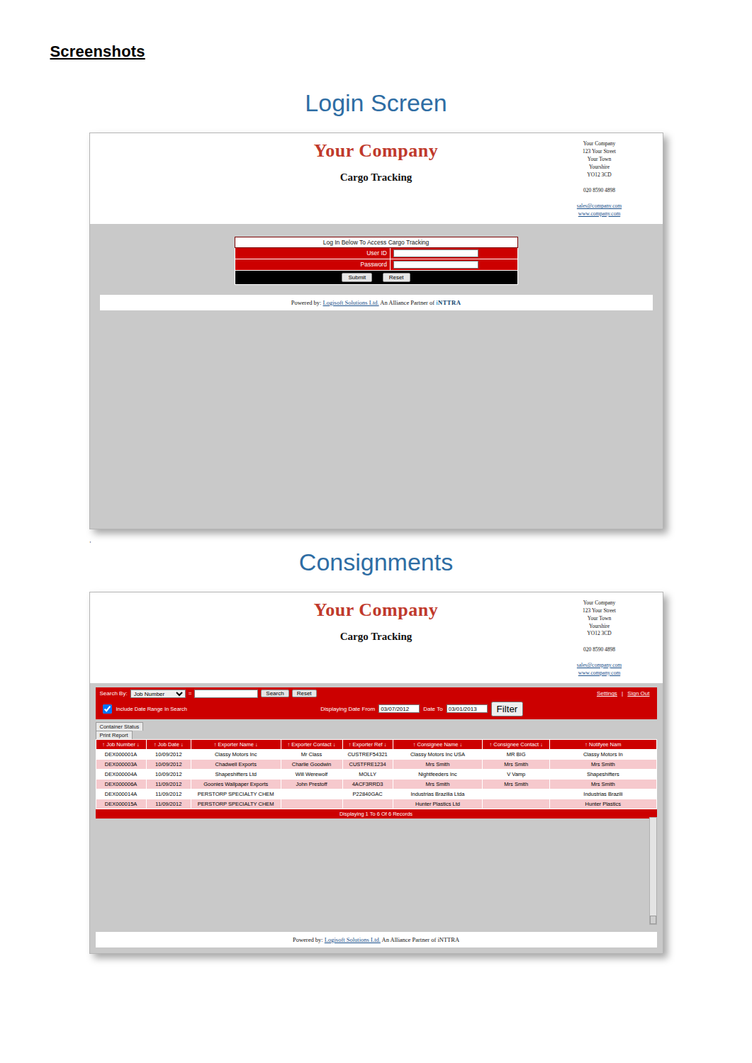Screenshots
Login Screen
Your Company
Cargo Tracking
Your Company
123 Your Street
Your Town
Yourshire
YO12 3CD
020 8590 4898
sales@company.com
www.company.com
| Log In Below To Access Cargo Tracking |
| User ID | |
| Password | |
Powered by: Logisoft Solutions Ltd. An Alliance Partner of iNTTRA
'
Consignments
Your Company
Cargo Tracking
Your Company
123 Your Street
Your Town
Yourshire
YO12 3CD
020 8590 4898
sales@company.com
www.company.com
Search By: Job Number =
Settings | Sign Out
Include Date Range In Search
Displaying Date From Date To
Container Status
Print Report
| ↑ Job Number ↓ | ↑ Job Date ↓ | ↑ Exporter Name ↓ | ↑ Exporter Contact ↓ | ↑ Exporter Ref ↓ | ↑ Consignee Name ↓ | ↑ Consignee Contact ↓ | ↑ Notifyee Nam |
| --- | --- | --- | --- | --- | --- | --- | --- |
| DEX000001A | 10/09/2012 | Classy Motors Inc | Mr Class | CUSTREF54321 | Classy Motors Inc USA | MR BIG | Classy Motors In |
| DEX000003A | 10/09/2012 | Chadwell Exports | Charlie Goodwin | CUSTFRE1234 | Mrs Smith | Mrs Smith | Mrs Smith |
| DEX000004A | 10/09/2012 | Shapeshifters Ltd | Will Werewolf | MOLLY | Nightfeeders Inc | V Vamp | Shapeshifters |
| DEX000006A | 11/09/2012 | Goonies Wallpaper Exports | John Prestoff | 4ACF3RRD3 | Mrs Smith | Mrs Smith | Mrs Smith |
| DEX000014A | 11/09/2012 | PERSTORP SPECIALTY CHEM | | P22840GAC | Industrias Brazilia Ltda | | Industrias Brazili |
| DEX000015A | 11/09/2012 | PERSTORP SPECIALTY CHEM | | | Hunter Plastics Ltd | | Hunter Plastics |
Displaying 1 To 6 Of 6 Records
Powered by: Logisoft Solutions Ltd. An Alliance Partner of iNTTRA